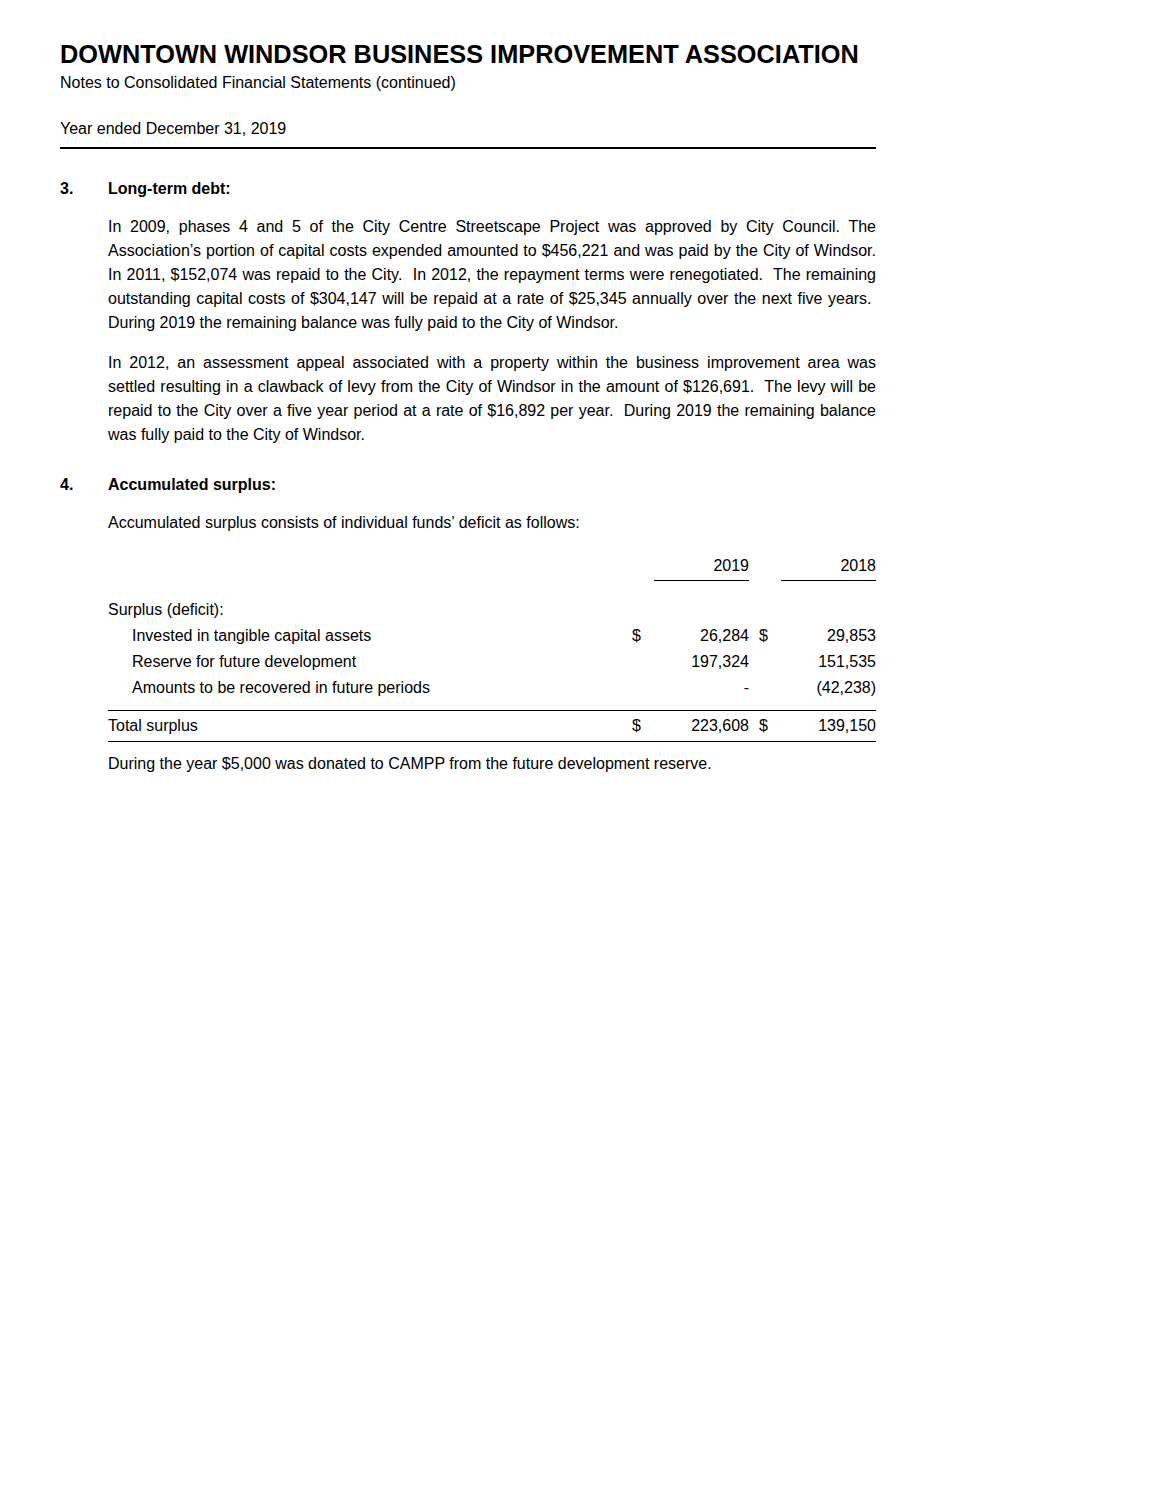DOWNTOWN WINDSOR BUSINESS IMPROVEMENT ASSOCIATION
Notes to Consolidated Financial Statements (continued)
Year ended December 31, 2019
3. Long-term debt:
In 2009, phases 4 and 5 of the City Centre Streetscape Project was approved by City Council. The Association’s portion of capital costs expended amounted to $456,221 and was paid by the City of Windsor. In 2011, $152,074 was repaid to the City. In 2012, the repayment terms were renegotiated. The remaining outstanding capital costs of $304,147 will be repaid at a rate of $25,345 annually over the next five years. During 2019 the remaining balance was fully paid to the City of Windsor.
In 2012, an assessment appeal associated with a property within the business improvement area was settled resulting in a clawback of levy from the City of Windsor in the amount of $126,691. The levy will be repaid to the City over a five year period at a rate of $16,892 per year. During 2019 the remaining balance was fully paid to the City of Windsor.
4. Accumulated surplus:
Accumulated surplus consists of individual funds’ deficit as follows:
| | | 2019 | | 2018 |
| --- | --- | --- | --- | --- |
| Surplus (deficit): | | | | |
| Invested in tangible capital assets | $ | 26,284 | $ | 29,853 |
| Reserve for future development | | 197,324 | | 151,535 |
| Amounts to be recovered in future periods | | - | | (42,238) |
| Total surplus | $ | 223,608 | $ | 139,150 |
During the year $5,000 was donated to CAMPP from the future development reserve.